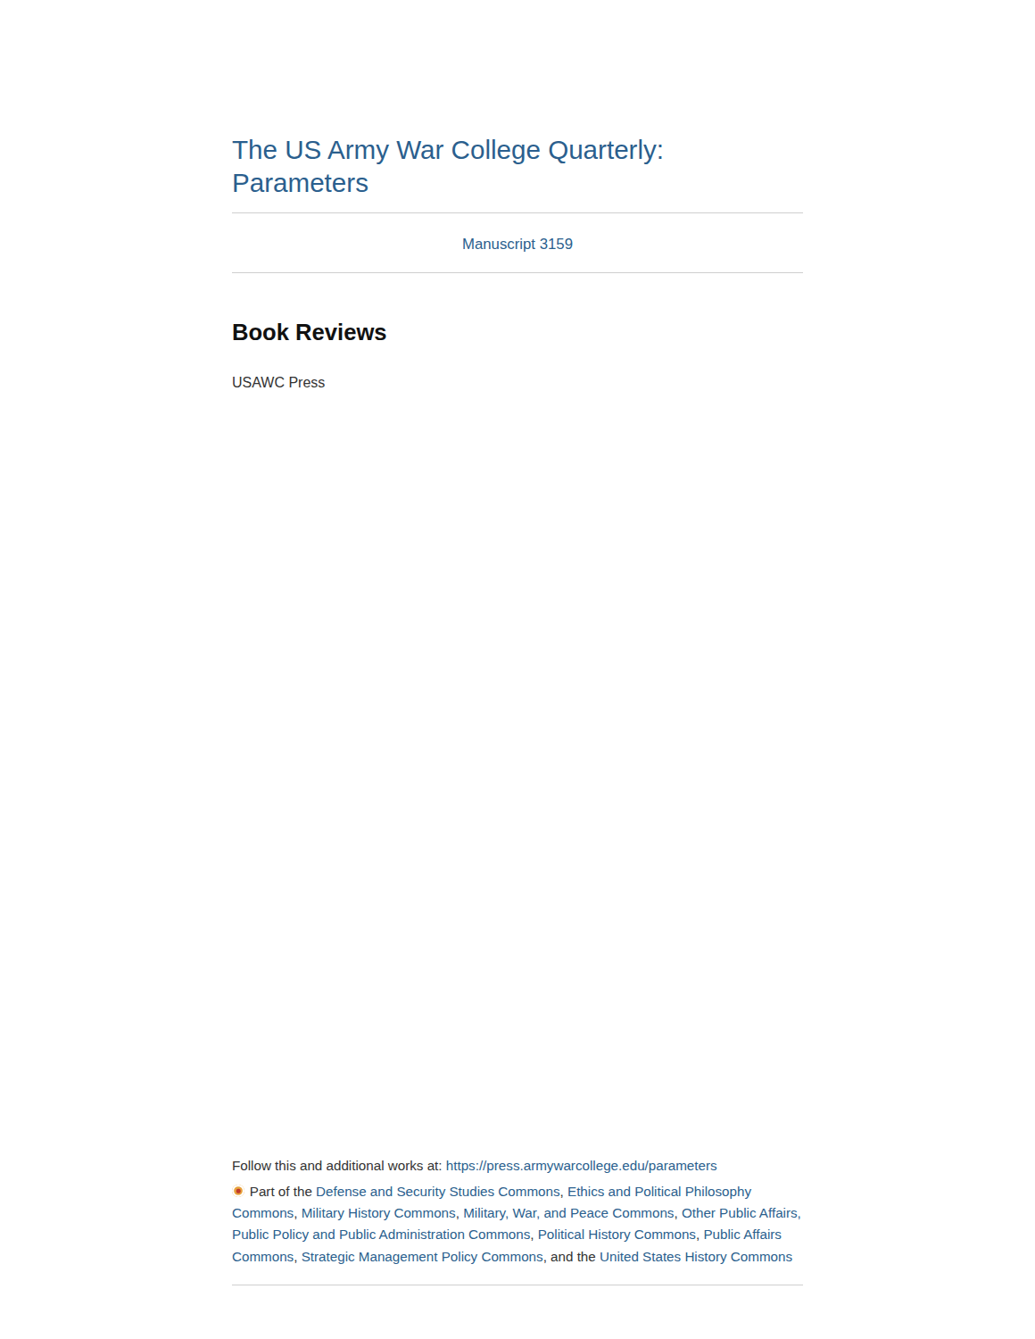The US Army War College Quarterly: Parameters
Manuscript 3159
Book Reviews
USAWC Press
Follow this and additional works at: https://press.armywarcollege.edu/parameters
Part of the Defense and Security Studies Commons, Ethics and Political Philosophy Commons, Military History Commons, Military, War, and Peace Commons, Other Public Affairs, Public Policy and Public Administration Commons, Political History Commons, Public Affairs Commons, Strategic Management Policy Commons, and the United States History Commons